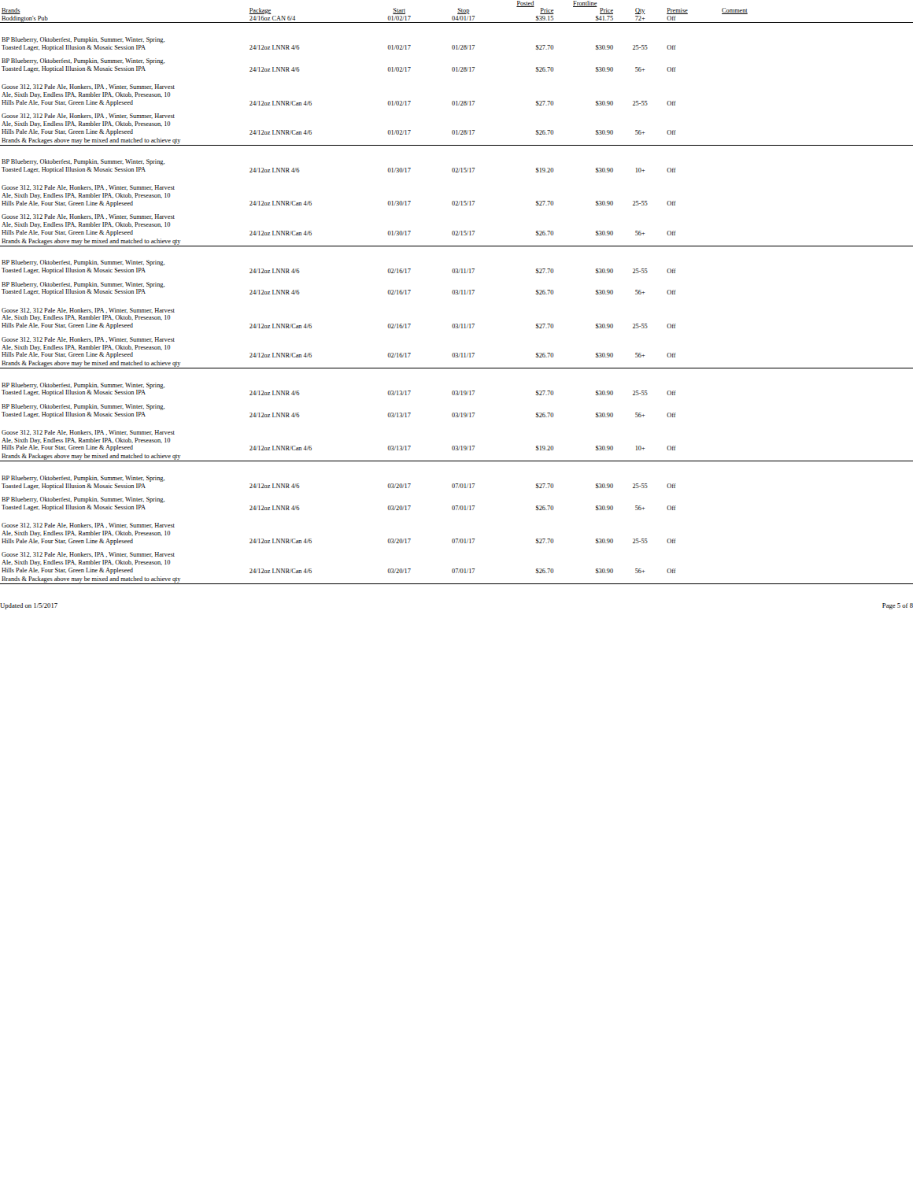| | | | | Posted | Frontline | | | |
| --- | --- | --- | --- | --- | --- | --- | --- | --- |
| Brands | Package | Start | Stop | Price | Price | Qty | Premise | Comment |
| Boddington's Pub | 24/16oz CAN 6/4 | 01/02/17 | 04/01/17 | $39.15 | $41.75 | 72+ | Off | |
| BP Blueberry, Oktoberfest, Pumpkin, Summer, Winter, Spring, Toasted Lager, Hoptical Illusion & Mosaic Session IPA | 24/12oz LNNR 4/6 | 01/02/17 | 01/28/17 | $27.70 | $30.90 | 25-55 | Off | |
| BP Blueberry, Oktoberfest, Pumpkin, Summer, Winter, Spring, Toasted Lager, Hoptical Illusion & Mosaic Session IPA | 24/12oz LNNR 4/6 | 01/02/17 | 01/28/17 | $26.70 | $30.90 | 56+ | Off | |
| Goose 312, 312 Pale Ale, Honkers, IPA , Winter, Summer, Harvest Ale, Sixth Day, Endless IPA, Rambler IPA, Oktob, Preseason, 10 Hills Pale Ale, Four Star, Green Line & Appleseed | 24/12oz LNNR/Can 4/6 | 01/02/17 | 01/28/17 | $27.70 | $30.90 | 25-55 | Off | |
| Goose 312, 312 Pale Ale, Honkers, IPA , Winter, Summer, Harvest Ale, Sixth Day, Endless IPA, Rambler IPA, Oktob, Preseason, 10 Hills Pale Ale, Four Star, Green Line & Appleseed | 24/12oz LNNR/Can 4/6 | 01/02/17 | 01/28/17 | $26.70 | $30.90 | 56+ | Off | |
| Brands & Packages above may be mixed and matched to achieve qty |
| BP Blueberry, Oktoberfest, Pumpkin, Summer, Winter, Spring, Toasted Lager, Hoptical Illusion & Mosaic Session IPA | 24/12oz LNNR 4/6 | 01/30/17 | 02/15/17 | $19.20 | $30.90 | 10+ | Off | |
| Goose 312, 312 Pale Ale, Honkers, IPA , Winter, Summer, Harvest Ale, Sixth Day, Endless IPA, Rambler IPA, Oktob, Preseason, 10 Hills Pale Ale, Four Star, Green Line & Appleseed | 24/12oz LNNR/Can 4/6 | 01/30/17 | 02/15/17 | $27.70 | $30.90 | 25-55 | Off | |
| Goose 312, 312 Pale Ale, Honkers, IPA , Winter, Summer, Harvest Ale, Sixth Day, Endless IPA, Rambler IPA, Oktob, Preseason, 10 Hills Pale Ale, Four Star, Green Line & Appleseed | 24/12oz LNNR/Can 4/6 | 01/30/17 | 02/15/17 | $26.70 | $30.90 | 56+ | Off | |
| Brands & Packages above may be mixed and matched to achieve qty |
| BP Blueberry, Oktoberfest, Pumpkin, Summer, Winter, Spring, Toasted Lager, Hoptical Illusion & Mosaic Session IPA | 24/12oz LNNR 4/6 | 02/16/17 | 03/11/17 | $27.70 | $30.90 | 25-55 | Off | |
| BP Blueberry, Oktoberfest, Pumpkin, Summer, Winter, Spring, Toasted Lager, Hoptical Illusion & Mosaic Session IPA | 24/12oz LNNR 4/6 | 02/16/17 | 03/11/17 | $26.70 | $30.90 | 56+ | Off | |
| Goose 312, 312 Pale Ale, Honkers, IPA , Winter, Summer, Harvest Ale, Sixth Day, Endless IPA, Rambler IPA, Oktob, Preseason, 10 Hills Pale Ale, Four Star, Green Line & Appleseed | 24/12oz LNNR/Can 4/6 | 02/16/17 | 03/11/17 | $27.70 | $30.90 | 25-55 | Off | |
| Goose 312, 312 Pale Ale, Honkers, IPA , Winter, Summer, Harvest Ale, Sixth Day, Endless IPA, Rambler IPA, Oktob, Preseason, 10 Hills Pale Ale, Four Star, Green Line & Appleseed | 24/12oz LNNR/Can 4/6 | 02/16/17 | 03/11/17 | $26.70 | $30.90 | 56+ | Off | |
| Brands & Packages above may be mixed and matched to achieve qty |
| BP Blueberry, Oktoberfest, Pumpkin, Summer, Winter, Spring, Toasted Lager, Hoptical Illusion & Mosaic Session IPA | 24/12oz LNNR 4/6 | 03/13/17 | 03/19/17 | $27.70 | $30.90 | 25-55 | Off | |
| BP Blueberry, Oktoberfest, Pumpkin, Summer, Winter, Spring, Toasted Lager, Hoptical Illusion & Mosaic Session IPA | 24/12oz LNNR 4/6 | 03/13/17 | 03/19/17 | $26.70 | $30.90 | 56+ | Off | |
| Goose 312, 312 Pale Ale, Honkers, IPA , Winter, Summer, Harvest Ale, Sixth Day, Endless IPA, Rambler IPA, Oktob, Preseason, 10 Hills Pale Ale, Four Star, Green Line & Appleseed | 24/12oz LNNR/Can 4/6 | 03/13/17 | 03/19/17 | $19.20 | $30.90 | 10+ | Off | |
| Brands & Packages above may be mixed and matched to achieve qty |
| BP Blueberry, Oktoberfest, Pumpkin, Summer, Winter, Spring, Toasted Lager, Hoptical Illusion & Mosaic Session IPA | 24/12oz LNNR 4/6 | 03/20/17 | 07/01/17 | $27.70 | $30.90 | 25-55 | Off | |
| BP Blueberry, Oktoberfest, Pumpkin, Summer, Winter, Spring, Toasted Lager, Hoptical Illusion & Mosaic Session IPA | 24/12oz LNNR 4/6 | 03/20/17 | 07/01/17 | $26.70 | $30.90 | 56+ | Off | |
| Goose 312, 312 Pale Ale, Honkers, IPA , Winter, Summer, Harvest Ale, Sixth Day, Endless IPA, Rambler IPA, Oktob, Preseason, 10 Hills Pale Ale, Four Star, Green Line & Appleseed | 24/12oz LNNR/Can 4/6 | 03/20/17 | 07/01/17 | $27.70 | $30.90 | 25-55 | Off | |
| Goose 312, 312 Pale Ale, Honkers, IPA , Winter, Summer, Harvest Ale, Sixth Day, Endless IPA, Rambler IPA, Oktob, Preseason, 10 Hills Pale Ale, Four Star, Green Line & Appleseed | 24/12oz LNNR/Can 4/6 | 03/20/17 | 07/01/17 | $26.70 | $30.90 | 56+ | Off | |
| Brands & Packages above may be mixed and matched to achieve qty |
Updated on 1/5/2017
Page 5 of 8